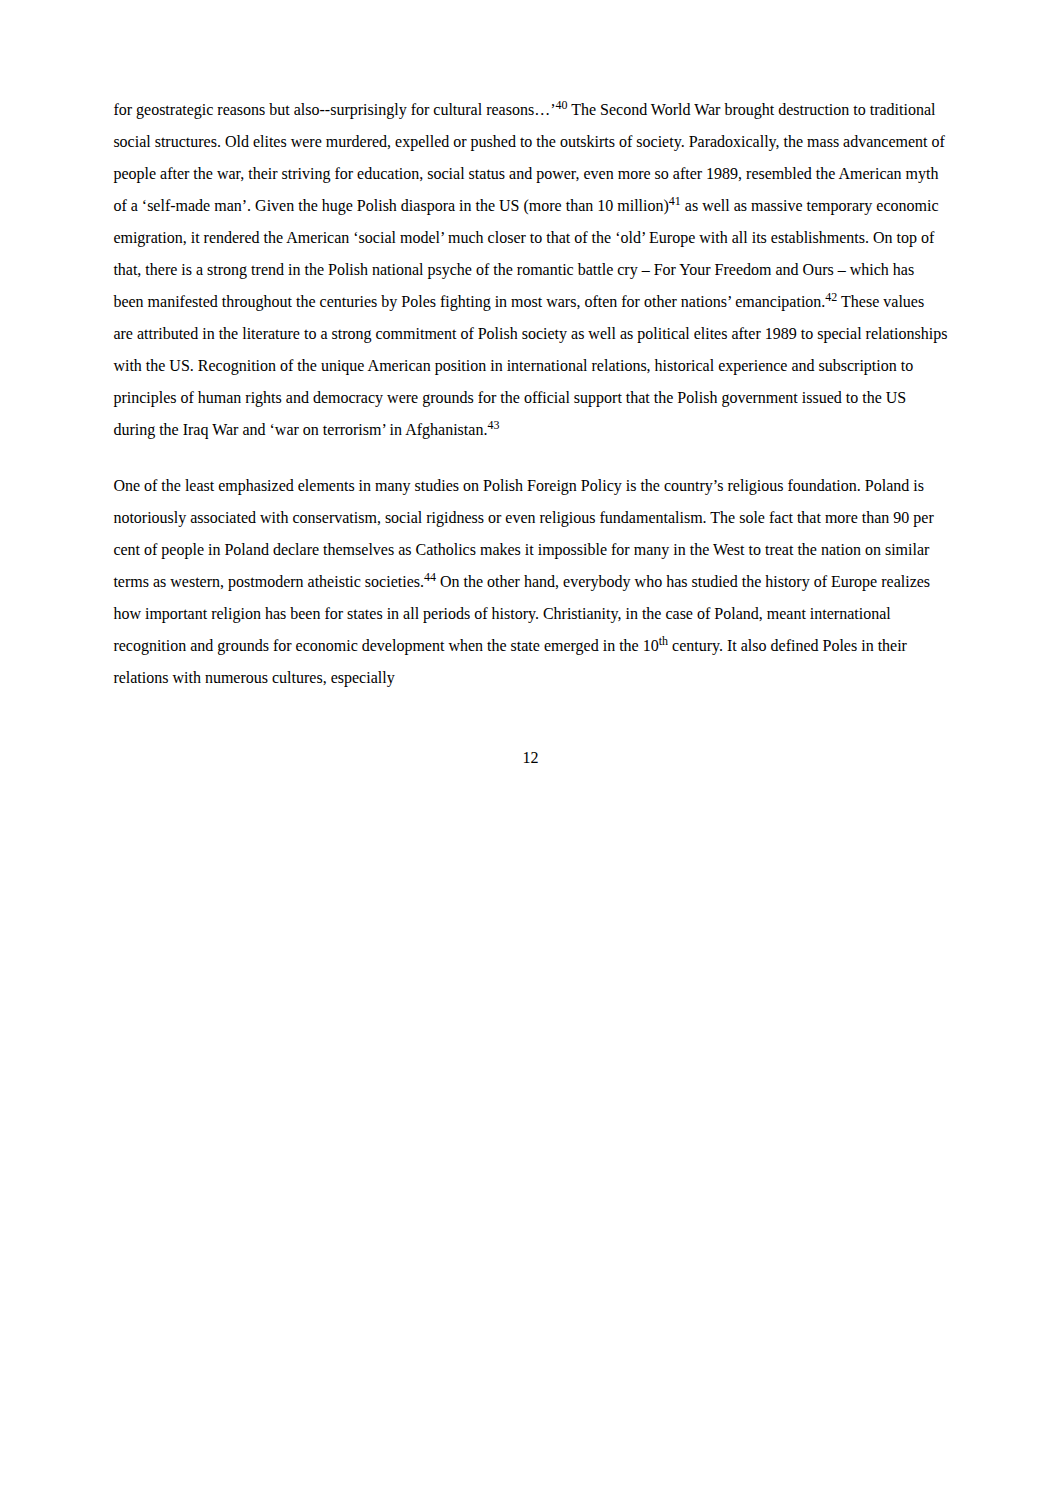for geostrategic reasons but also--surprisingly for cultural reasons…’40 The Second World War brought destruction to traditional social structures. Old elites were murdered, expelled or pushed to the outskirts of society. Paradoxically, the mass advancement of people after the war, their striving for education, social status and power, even more so after 1989, resembled the American myth of a ‘self-made man’. Given the huge Polish diaspora in the US (more than 10 million)41 as well as massive temporary economic emigration, it rendered the American ‘social model’ much closer to that of the ‘old’ Europe with all its establishments. On top of that, there is a strong trend in the Polish national psyche of the romantic battle cry – For Your Freedom and Ours – which has been manifested throughout the centuries by Poles fighting in most wars, often for other nations’ emancipation.42 These values are attributed in the literature to a strong commitment of Polish society as well as political elites after 1989 to special relationships with the US. Recognition of the unique American position in international relations, historical experience and subscription to principles of human rights and democracy were grounds for the official support that the Polish government issued to the US during the Iraq War and ‘war on terrorism’ in Afghanistan.43
One of the least emphasized elements in many studies on Polish Foreign Policy is the country’s religious foundation. Poland is notoriously associated with conservatism, social rigidness or even religious fundamentalism. The sole fact that more than 90 per cent of people in Poland declare themselves as Catholics makes it impossible for many in the West to treat the nation on similar terms as western, postmodern atheistic societies.44 On the other hand, everybody who has studied the history of Europe realizes how important religion has been for states in all periods of history. Christianity, in the case of Poland, meant international recognition and grounds for economic development when the state emerged in the 10th century. It also defined Poles in their relations with numerous cultures, especially
12